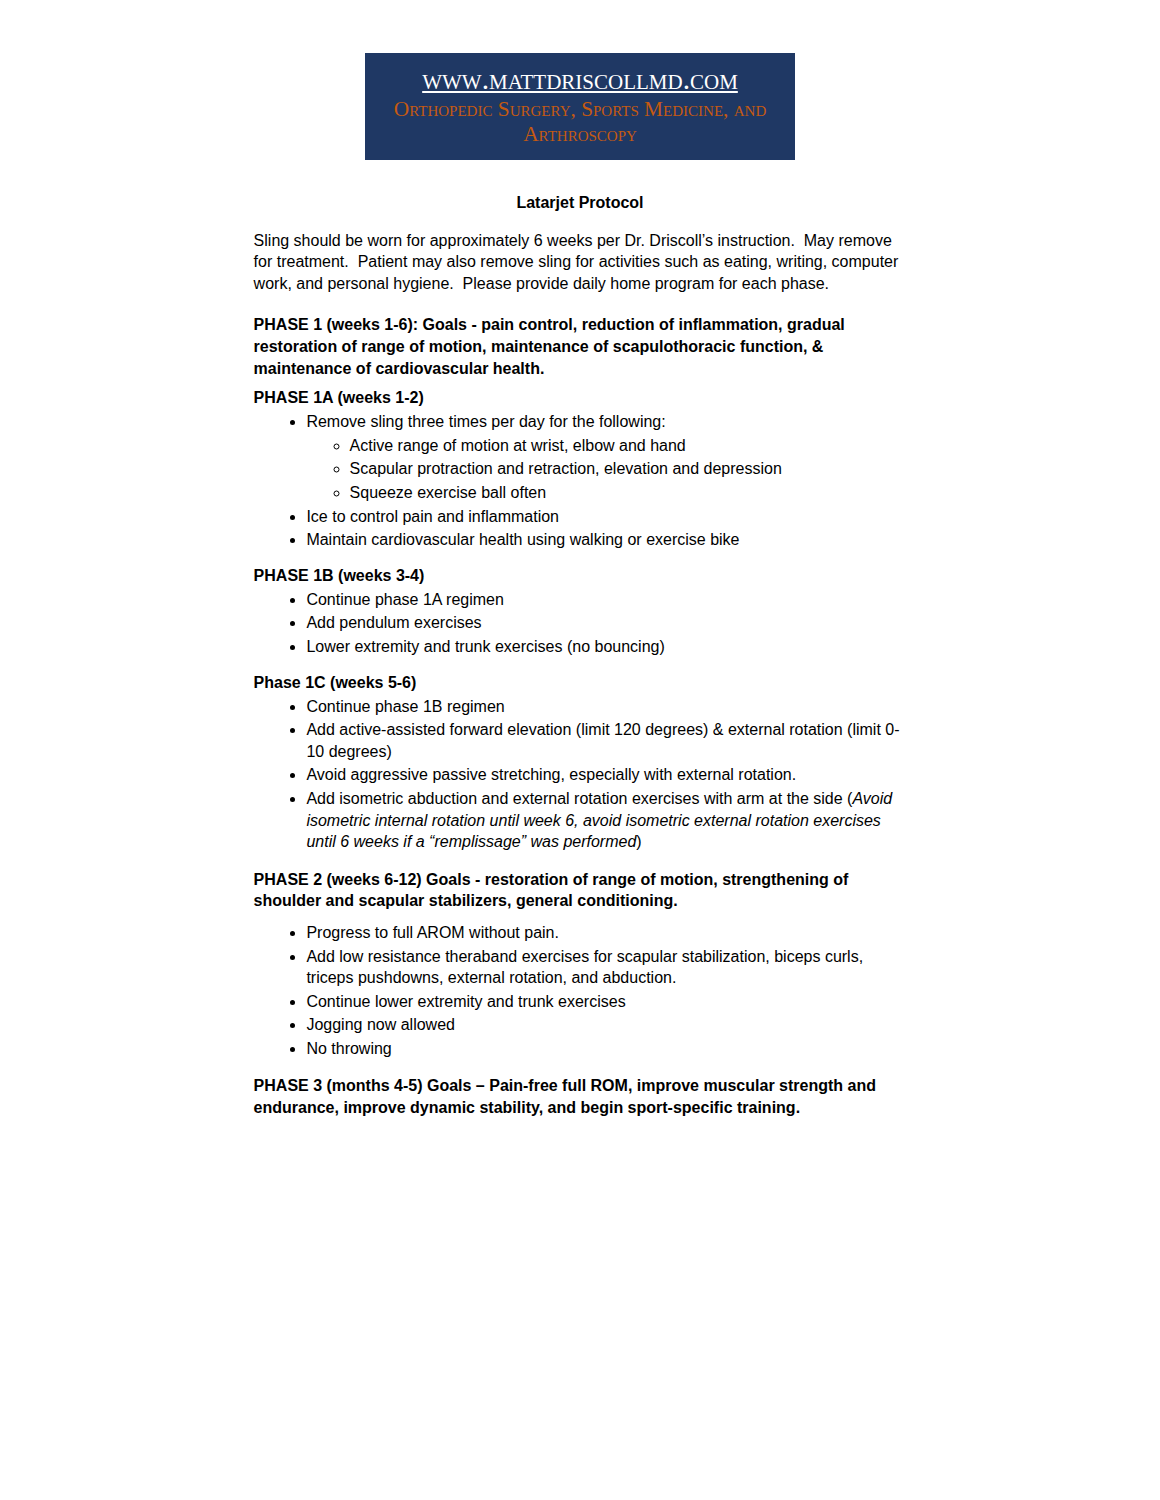www.mattdriscollmd.com Orthopedic Surgery, Sports Medicine, and Arthroscopy
Latarjet Protocol
Sling should be worn for approximately 6 weeks per Dr. Driscoll’s instruction. May remove for treatment. Patient may also remove sling for activities such as eating, writing, computer work, and personal hygiene. Please provide daily home program for each phase.
PHASE 1 (weeks 1-6): Goals - pain control, reduction of inflammation, gradual restoration of range of motion, maintenance of scapulothoracic function, & maintenance of cardiovascular health.
PHASE 1A (weeks 1-2)
Remove sling three times per day for the following:
Active range of motion at wrist, elbow and hand
Scapular protraction and retraction, elevation and depression
Squeeze exercise ball often
Ice to control pain and inflammation
Maintain cardiovascular health using walking or exercise bike
PHASE 1B (weeks 3-4)
Continue phase 1A regimen
Add pendulum exercises
Lower extremity and trunk exercises (no bouncing)
Phase 1C (weeks 5-6)
Continue phase 1B regimen
Add active-assisted forward elevation (limit 120 degrees) & external rotation (limit 0-10 degrees)
Avoid aggressive passive stretching, especially with external rotation.
Add isometric abduction and external rotation exercises with arm at the side (Avoid isometric internal rotation until week 6, avoid isometric external rotation exercises until 6 weeks if a “remplissage” was performed)
PHASE 2 (weeks 6-12) Goals - restoration of range of motion, strengthening of shoulder and scapular stabilizers, general conditioning.
Progress to full AROM without pain.
Add low resistance theraband exercises for scapular stabilization, biceps curls, triceps pushdowns, external rotation, and abduction.
Continue lower extremity and trunk exercises
Jogging now allowed
No throwing
PHASE 3 (months 4-5) Goals – Pain-free full ROM, improve muscular strength and endurance, improve dynamic stability, and begin sport-specific training.